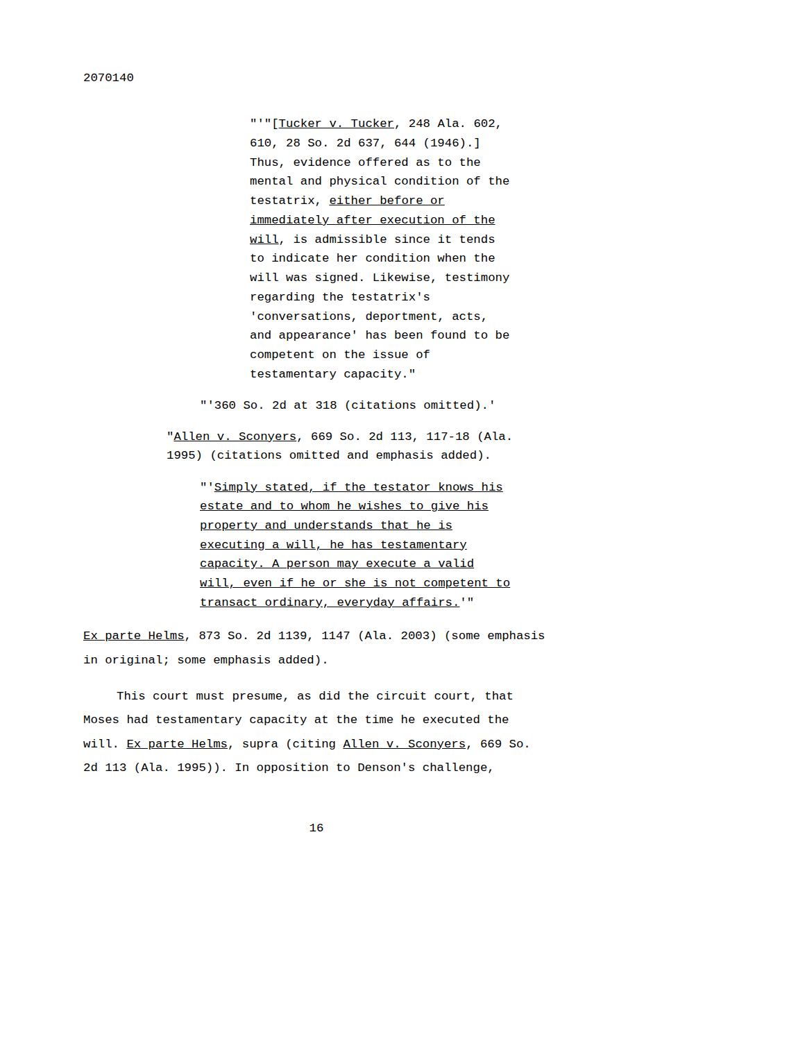2070140
"'"[Tucker v. Tucker, 248 Ala. 602, 610, 28 So. 2d 637, 644 (1946).] Thus, evidence offered as to the mental and physical condition of the testatrix, either before or immediately after execution of the will, is admissible since it tends to indicate her condition when the will was signed. Likewise, testimony regarding the testatrix's 'conversations, deportment, acts, and appearance' has been found to be competent on the issue of testamentary capacity."
"'360 So. 2d at 318 (citations omitted).'
"Allen v. Sconyers, 669 So. 2d 113, 117-18 (Ala. 1995) (citations omitted and emphasis added).
"'Simply stated, if the testator knows his estate and to whom he wishes to give his property and understands that he is executing a will, he has testamentary capacity. A person may execute a valid will, even if he or she is not competent to transact ordinary, everyday affairs.'"
Ex parte Helms, 873 So. 2d 1139, 1147 (Ala. 2003) (some emphasis in original; some emphasis added).
This court must presume, as did the circuit court, that Moses had testamentary capacity at the time he executed the will. Ex parte Helms, supra (citing Allen v. Sconyers, 669 So. 2d 113 (Ala. 1995)). In opposition to Denson's challenge,
16